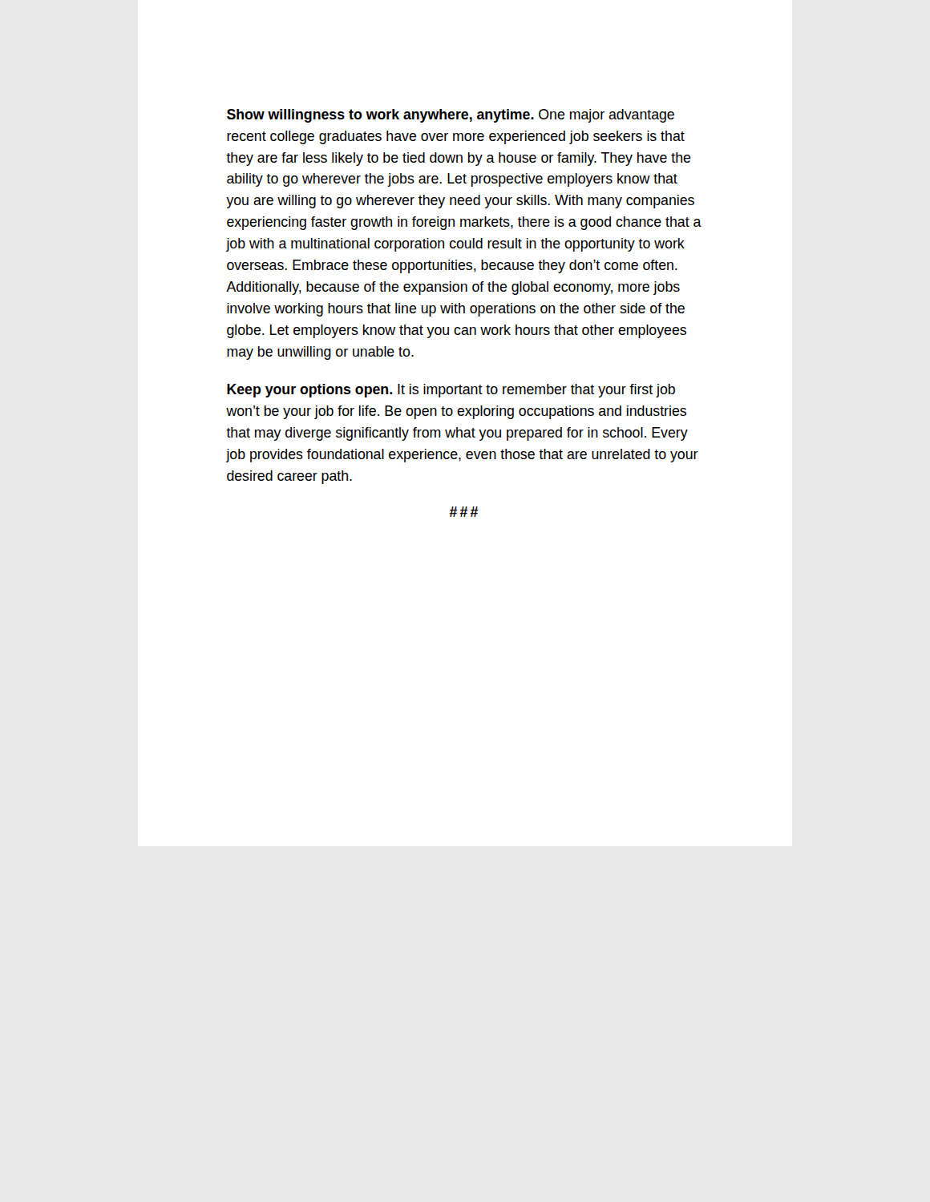Show willingness to work anywhere, anytime. One major advantage recent college graduates have over more experienced job seekers is that they are far less likely to be tied down by a house or family. They have the ability to go wherever the jobs are. Let prospective employers know that you are willing to go wherever they need your skills. With many companies experiencing faster growth in foreign markets, there is a good chance that a job with a multinational corporation could result in the opportunity to work overseas. Embrace these opportunities, because they don’t come often. Additionally, because of the expansion of the global economy, more jobs involve working hours that line up with operations on the other side of the globe. Let employers know that you can work hours that other employees may be unwilling or unable to.
Keep your options open. It is important to remember that your first job won’t be your job for life. Be open to exploring occupations and industries that may diverge significantly from what you prepared for in school. Every job provides foundational experience, even those that are unrelated to your desired career path.
###